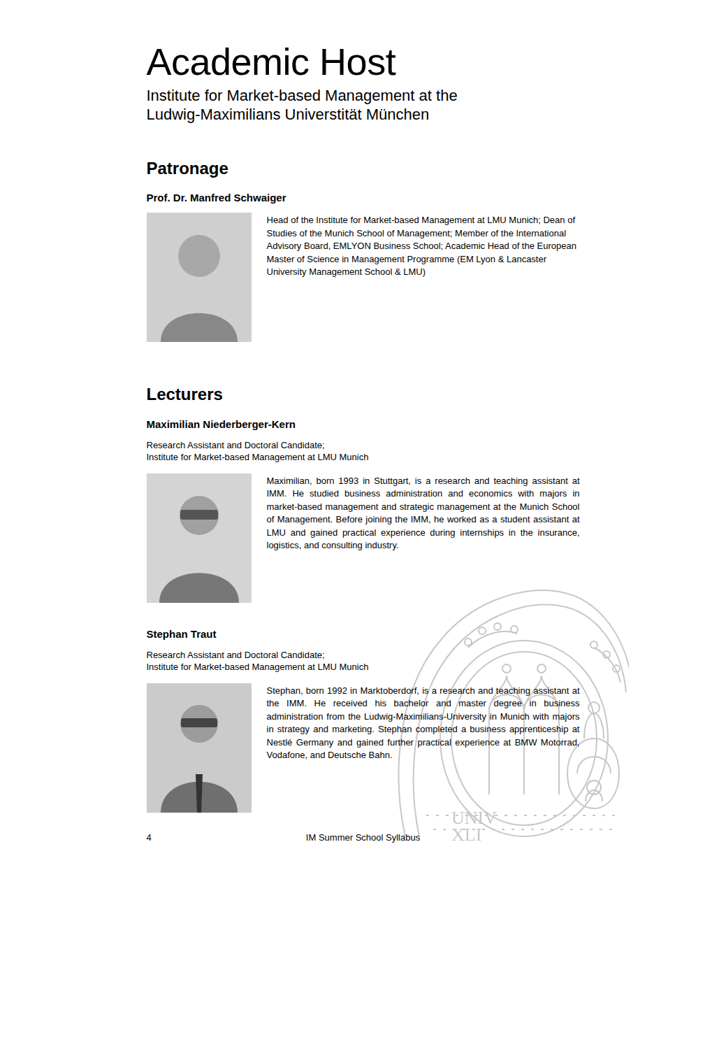UNIV XLI
Academic Host
Institute for Market-based Management at the
Ludwig-Maximilians Universtität München
Patronage
Prof. Dr. Manfred Schwaiger
Head of the Institute for Market-based Management at LMU Munich; Dean of Studies of the Munich School of Management; Member of the International Advisory Board, EMLYON Business School; Academic Head of the European Master of Science in Management Programme (EM Lyon & Lancaster University Management School & LMU)
Lecturers
Maximilian Niederberger-Kern
Research Assistant and Doctoral Candidate;
Institute for Market-based Management at LMU Munich
Maximilian, born 1993 in Stuttgart, is a research and teaching assistant at IMM. He studied business administration and economics with majors in market-based management and strategic management at the Munich School of Management. Before joining the IMM, he worked as a student assistant at LMU and gained practical experience during internships in the insurance, logistics, and consulting industry.
Stephan Traut
Research Assistant and Doctoral Candidate;
Institute for Market-based Management at LMU Munich
Stephan, born 1992 in Marktoberdorf, is a research and teaching assistant at the IMM. He received his bachelor and master degree in business administration from the Ludwig-Maximilians-University in Munich with majors in strategy and marketing. Stephan completed a business apprenticeship at Nestlé Germany and gained further practical experience at BMW Motorrad, Vodafone, and Deutsche Bahn.
4
IM Summer School Syllabus